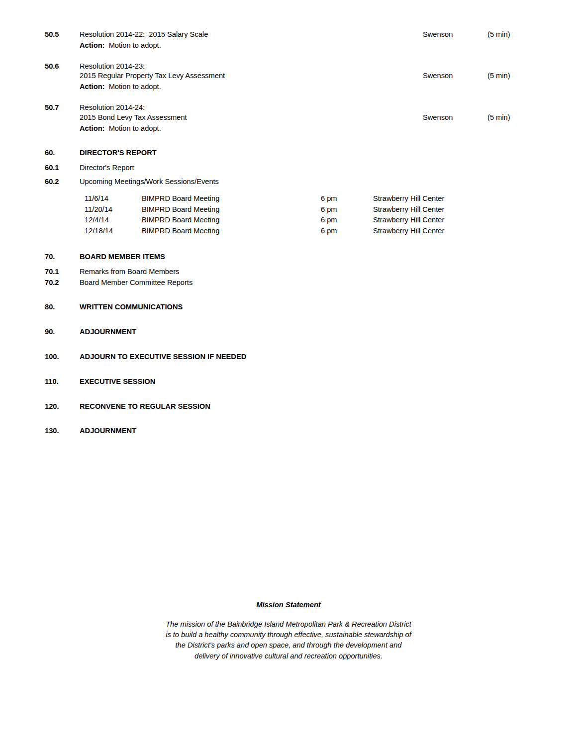50.5
Resolution 2014-22: 2015 Salary Scale
Swenson
(5 min)
Action: Motion to adopt.
50.6
Resolution 2014-23:
2015 Regular Property Tax Levy Assessment
Swenson
(5 min)
Action: Motion to adopt.
50.7
Resolution 2014-24:
2015 Bond Levy Tax Assessment
Swenson
(5 min)
Action: Motion to adopt.
60.
DIRECTOR'S REPORT
60.1
Director's Report
60.2
Upcoming Meetings/Work Sessions/Events
| 11/6/14 | BIMPRD Board Meeting | 6 pm | Strawberry Hill Center |
| 11/20/14 | BIMPRD Board Meeting | 6 pm | Strawberry Hill Center |
| 12/4/14 | BIMPRD Board Meeting | 6 pm | Strawberry Hill Center |
| 12/18/14 | BIMPRD Board Meeting | 6 pm | Strawberry Hill Center |
70.
BOARD MEMBER ITEMS
70.1
Remarks from Board Members
70.2
Board Member Committee Reports
80.
WRITTEN COMMUNICATIONS
90.
ADJOURNMENT
100.
ADJOURN TO EXECUTIVE SESSION IF NEEDED
110.
EXECUTIVE SESSION
120.
RECONVENE TO REGULAR SESSION
130.
ADJOURNMENT
Mission Statement
The mission of the Bainbridge Island Metropolitan Park & Recreation District
is to build a healthy community through effective, sustainable stewardship of
the District's parks and open space, and through the development and
delivery of innovative cultural and recreation opportunities.